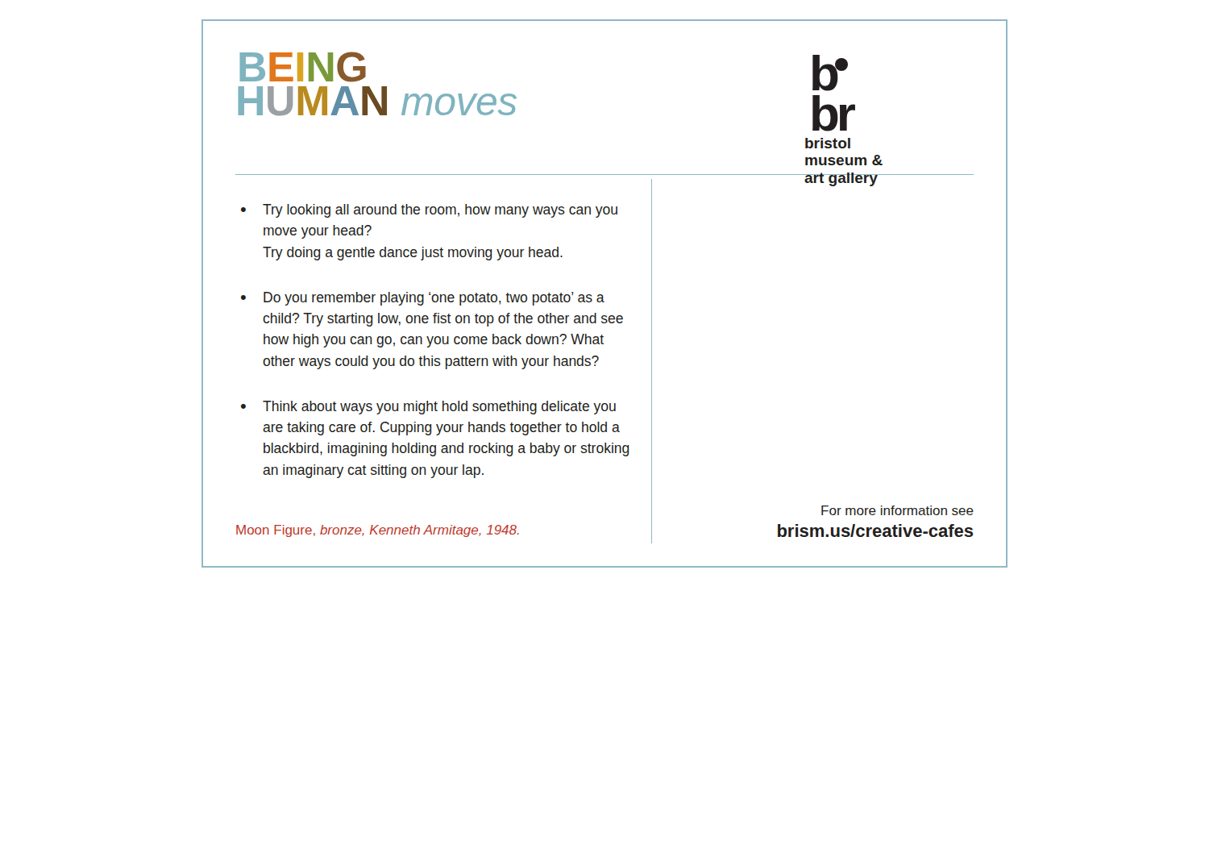BEING HUMANmoves
b
br
bristol
museum &
art gallery
Try looking all around the room, how many ways can you move your head?
Try doing a gentle dance just moving your head.
Do you remember playing ‘one potato, two potato’ as a child? Try starting low, one fist on top of the other and see how high you can go, can you come back down? What other ways could you do this pattern with your hands?
Think about ways you might hold something delicate you are taking care of. Cupping your hands together to hold a blackbird, imagining holding and rocking a baby or stroking an imaginary cat sitting on your lap.
Moon Figure, bronze, Kenneth Armitage, 1948.
For more information see
brism.us/creative-cafes